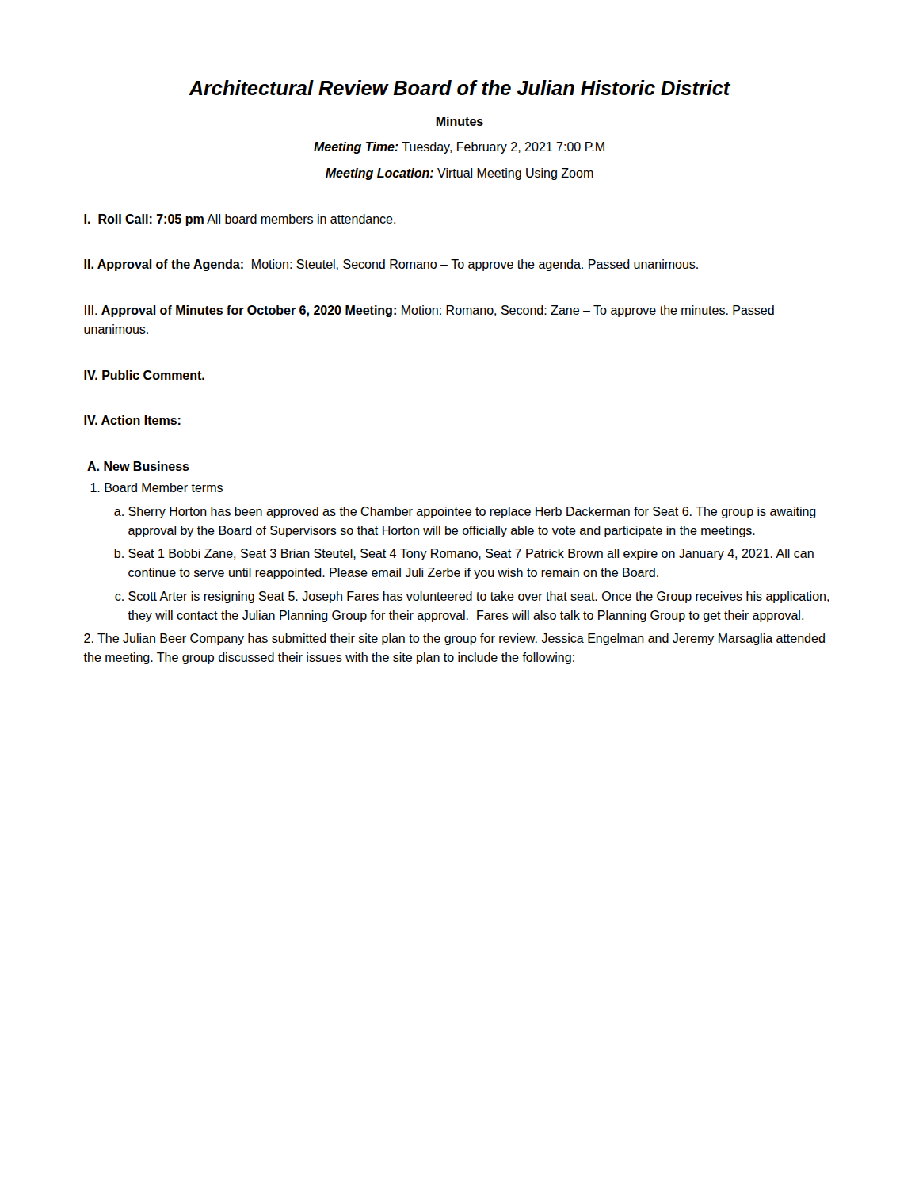Architectural Review Board of the Julian Historic District
Minutes
Meeting Time: Tuesday, February 2, 2021 7:00 P.M
Meeting Location: Virtual Meeting Using Zoom
I. Roll Call: 7:05 pm All board members in attendance.
II. Approval of the Agenda: Motion: Steutel, Second Romano – To approve the agenda. Passed unanimous.
III. Approval of Minutes for October 6, 2020 Meeting: Motion: Romano, Second: Zane – To approve the minutes. Passed unanimous.
IV. Public Comment.
IV. Action Items:
A. New Business
Board Member terms
Sherry Horton has been approved as the Chamber appointee to replace Herb Dackerman for Seat 6. The group is awaiting approval by the Board of Supervisors so that Horton will be officially able to vote and participate in the meetings.
Seat 1 Bobbi Zane, Seat 3 Brian Steutel, Seat 4 Tony Romano, Seat 7 Patrick Brown all expire on January 4, 2021. All can continue to serve until reappointed. Please email Juli Zerbe if you wish to remain on the Board.
Scott Arter is resigning Seat 5. Joseph Fares has volunteered to take over that seat. Once the Group receives his application, they will contact the Julian Planning Group for their approval. Fares will also talk to Planning Group to get their approval.
2. The Julian Beer Company has submitted their site plan to the group for review. Jessica Engelman and Jeremy Marsaglia attended the meeting. The group discussed their issues with the site plan to include the following: